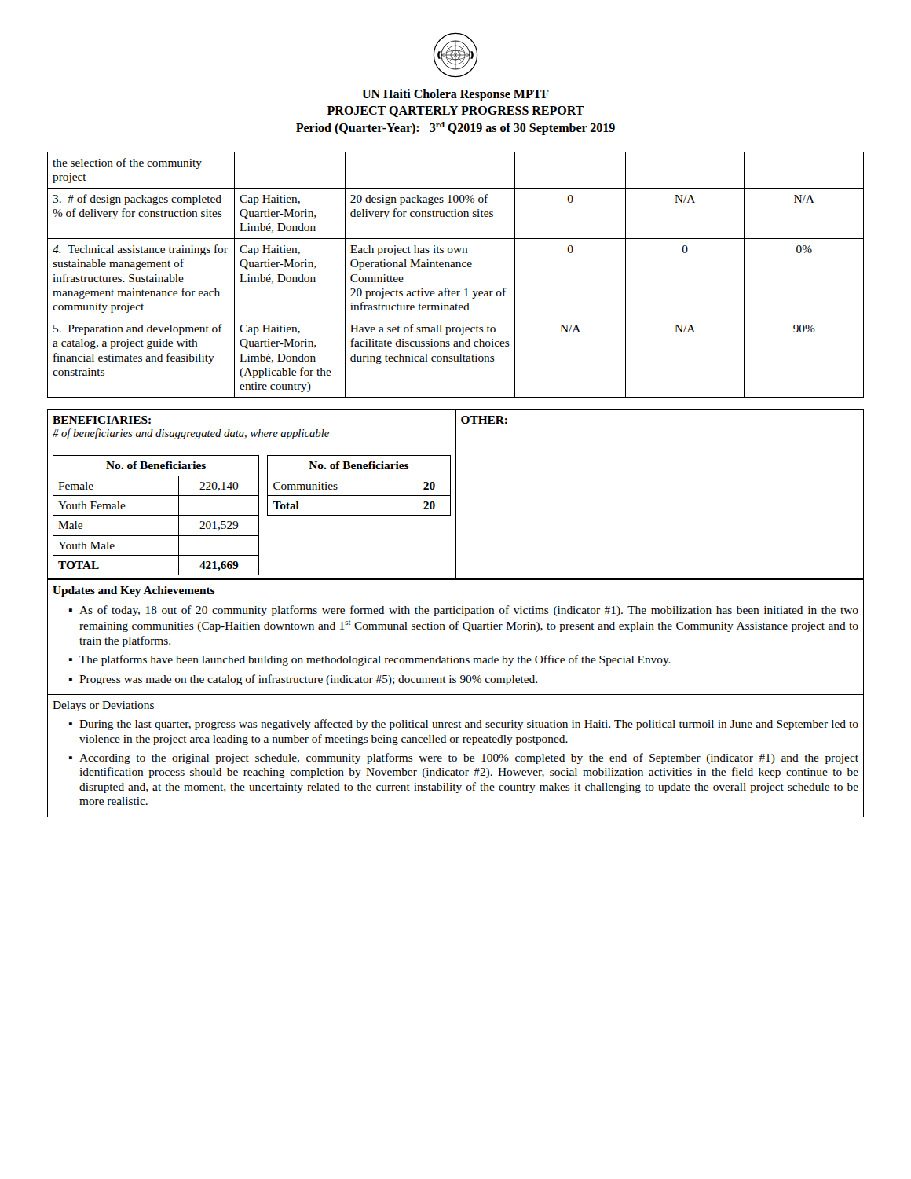UN Haiti Cholera Response MPTF
PROJECT QARTERLY PROGRESS REPORT
Period (Quarter-Year): 3rd Q2019 as of 30 September 2019
| the selection of the community project | | | | | |
| 3. # of design packages completed % of delivery for construction sites | Cap Haitien, Quartier-Morin, Limbé, Dondon | 20 design packages 100% of delivery for construction sites | 0 | N/A | N/A |
| 4. Technical assistance trainings for sustainable management of infrastructures. Sustainable management maintenance for each community project | Cap Haitien, Quartier-Morin, Limbé, Dondon | Each project has its own Operational Maintenance Committee 20 projects active after 1 year of infrastructure terminated | 0 | 0 | 0% |
| 5. Preparation and development of a catalog, a project guide with financial estimates and feasibility constraints | Cap Haitien, Quartier-Morin, Limbé, Dondon (Applicable for the entire country) | Have a set of small projects to facilitate discussions and choices during technical consultations | N/A | N/A | 90% |
| BENEFICIARIES: # of beneficiaries and disaggregated data, where applicable / / No. of Beneficiaries / / Female / 220,140 / / Youth Female / / / Male / 201,529 / / Youth Male / / / TOTAL / 421,669 / / / No. of Beneficiaries / / Communities / 20 / / Total / 20 / / | OTHER: |
| Updates and Key Achievements As of today, 18 out of 20 community platforms were formed with the participation of victims (indicator #1). The mobilization has been initiated in the two remaining communities (Cap-Haitien downtown and 1 st Communal section of Quartier Morin), to present and explain the Community Assistance project and to train the platforms. The platforms have been launched building on methodological recommendations made by the Office of the Special Envoy. Progress was made on the catalog of infrastructure (indicator #5); document is 90% completed. |
| Delays or Deviations During the last quarter, progress was negatively affected by the political unrest and security situation in Haiti. The political turmoil in June and September led to violence in the project area leading to a number of meetings being cancelled or repeatedly postponed. According to the original project schedule, community platforms were to be 100% completed by the end of September (indicator #1) and the project identification process should be reaching completion by November (indicator #2). However, social mobilization activities in the field keep continue to be disrupted and, at the moment, the uncertainty related to the current instability of the country makes it challenging to update the overall project schedule to be more realistic. |